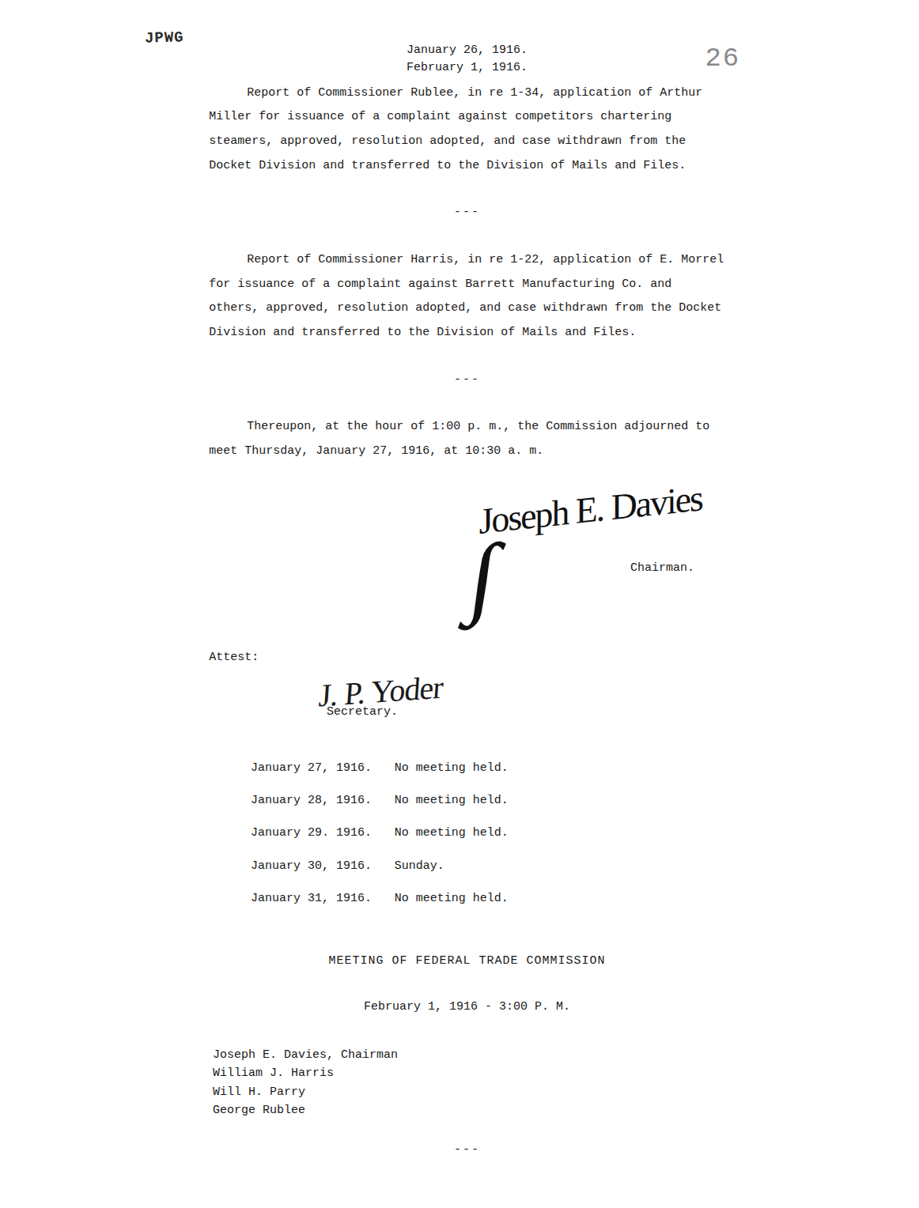JPWG
26
January 26, 1916.
February 1, 1916.
Report of Commissioner Rublee, in re 1-34, application of Arthur Miller for issuance of a complaint against competitors chartering steamers, approved, resolution adopted, and case withdrawn from the Docket Division and transferred to the Division of Mails and Files.
Report of Commissioner Harris, in re 1-22, application of E. Morrel for issuance of a complaint against Barrett Manufacturing Co. and others, approved, resolution adopted, and case withdrawn from the Docket Division and transferred to the Division of Mails and Files.
Thereupon, at the hour of 1:00 p. m., the Commission adjourned to meet Thursday, January 27, 1916, at 10:30 a. m.
Joseph E. Davies ∫ Chairman.
Attest: J. P. Yoder Secretary.
| January 27, 1916. | No meeting held. |
| January 28, 1916. | No meeting held. |
| January 29. 1916. | No meeting held. |
| January 30, 1916. | Sunday. |
| January 31, 1916. | No meeting held. |
MEETING OF FEDERAL TRADE COMMISSION
February 1, 1916 - 3:00 P. M.
Joseph E. Davies, Chairman
William J. Harris
Will H. Parry
George Rublee
---